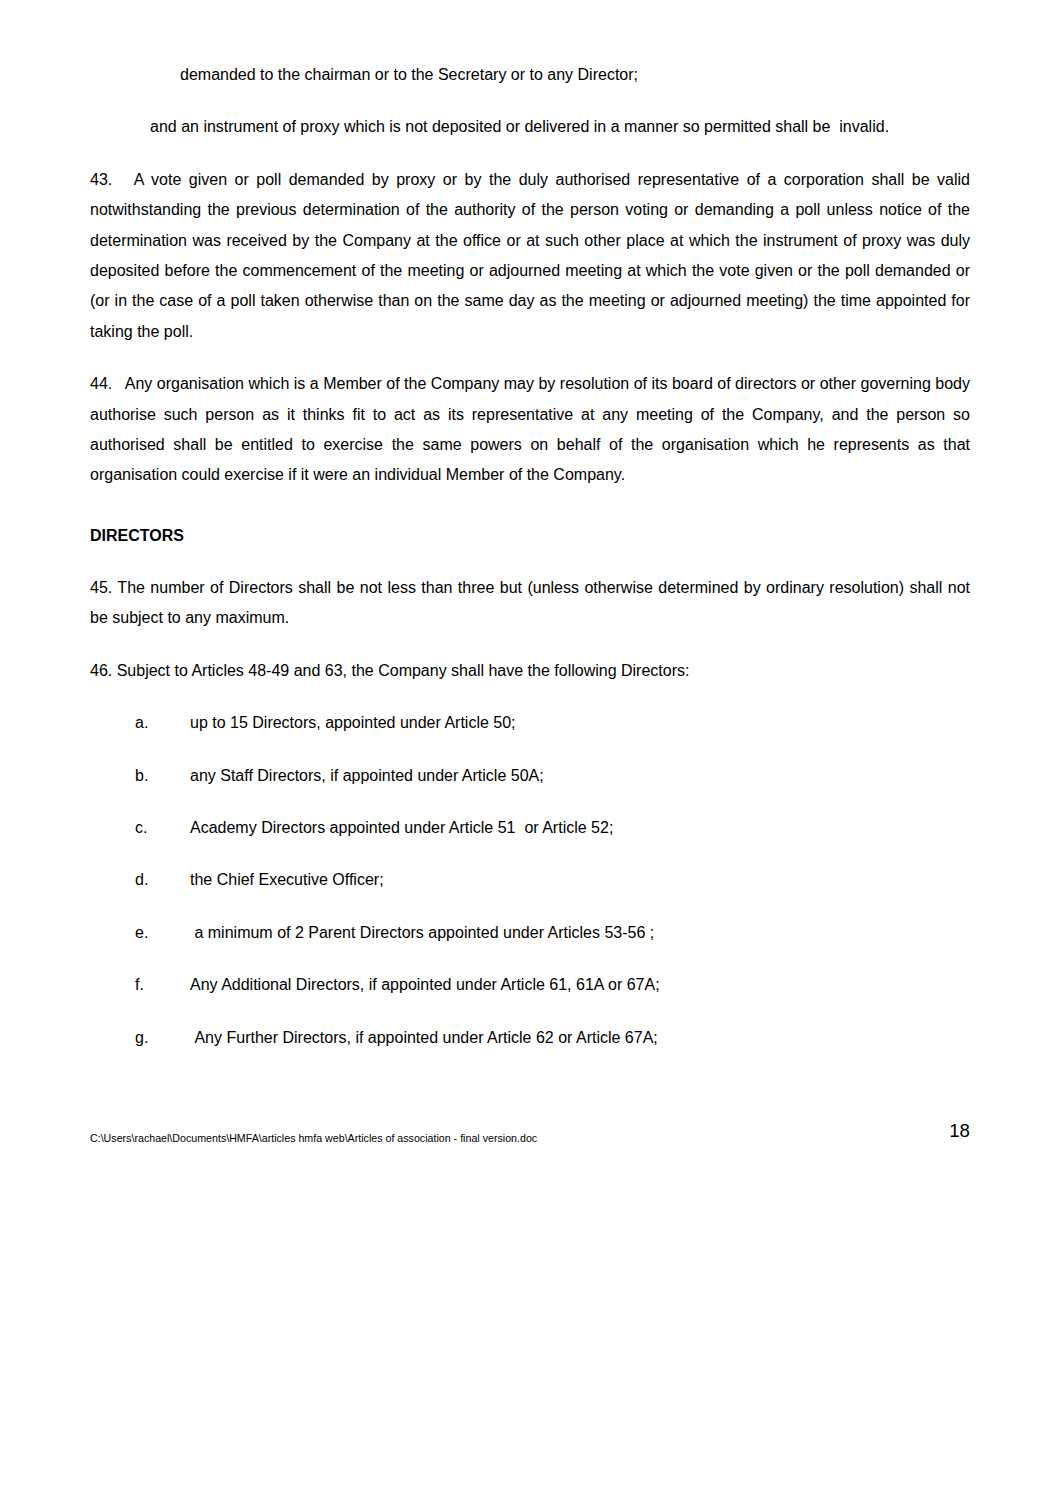demanded to the chairman or to the Secretary or to any Director;
and an instrument of proxy which is not deposited or delivered in a manner so permitted shall be invalid.
43. A vote given or poll demanded by proxy or by the duly authorised representative of a corporation shall be valid notwithstanding the previous determination of the authority of the person voting or demanding a poll unless notice of the determination was received by the Company at the office or at such other place at which the instrument of proxy was duly deposited before the commencement of the meeting or adjourned meeting at which the vote given or the poll demanded or (or in the case of a poll taken otherwise than on the same day as the meeting or adjourned meeting) the time appointed for taking the poll.
44. Any organisation which is a Member of the Company may by resolution of its board of directors or other governing body authorise such person as it thinks fit to act as its representative at any meeting of the Company, and the person so authorised shall be entitled to exercise the same powers on behalf of the organisation which he represents as that organisation could exercise if it were an individual Member of the Company.
Directors
45. The number of Directors shall be not less than three but (unless otherwise determined by ordinary resolution) shall not be subject to any maximum.
46. Subject to Articles 48-49 and 63, the Company shall have the following Directors:
a. up to 15 Directors, appointed under Article 50;
b. any Staff Directors, if appointed under Article 50A;
c. Academy Directors appointed under Article 51 or Article 52;
d. the Chief Executive Officer;
e. a minimum of 2 Parent Directors appointed under Articles 53-56 ;
f. Any Additional Directors, if appointed under Article 61, 61A or 67A;
g. Any Further Directors, if appointed under Article 62 or Article 67A;
C:\Users\rachael\Documents\HMFA\articles hmfa web\Articles of association - final version.doc
18